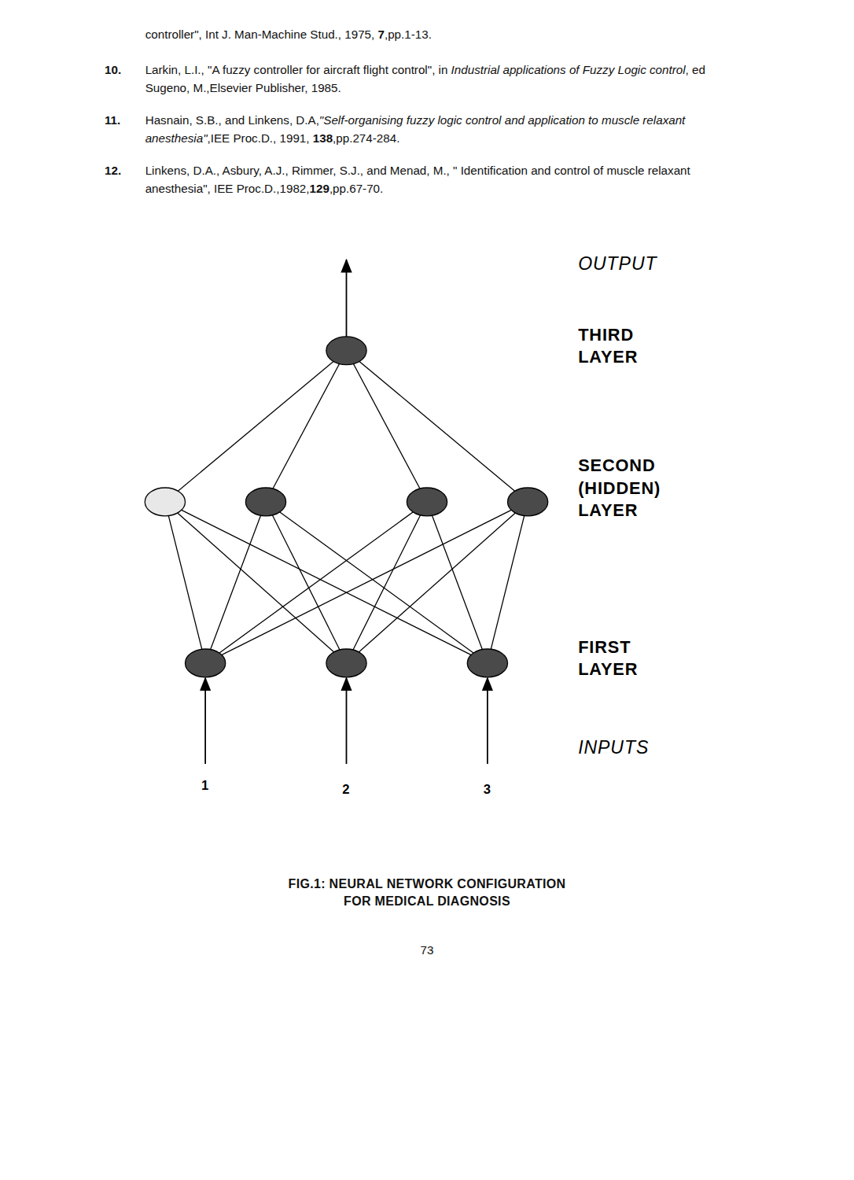controller", Int J. Man-Machine Stud., 1975, 7,pp.1-13.
10. Larkin, L.I., "A fuzzy controller for aircraft flight control", in Industrial applications of Fuzzy Logic control, ed Sugeno, M.,Elsevier Publisher, 1985.
11. Hasnain, S.B., and Linkens, D.A,"Self-organising fuzzy logic control and application to muscle relaxant anesthesia",IEE Proc.D., 1991, 138,pp.274-284.
12. Linkens, D.A., Asbury, A.J., Rimmer, S.J., and Menad, M., " Identification and control of muscle relaxant anesthesia", IEE Proc.D.,1982,129,pp.67-70.
Neural network configuration for medical diagnosis A three-layer feed-forward neural network: three input nodes in the first layer, four nodes in the second (hidden) layer, and one output node in the third layer. Three arrows enter the first layer from below, labelled inputs 1, 2 and 3; one arrow leaves the output node upward, labelled output. OUTPUT THIRD LAYER SECOND (HIDDEN) LAYER FIRST LAYER INPUTS 1 2 3
FIG.1: NEURAL NETWORK CONFIGURATION
FOR MEDICAL DIAGNOSIS
73